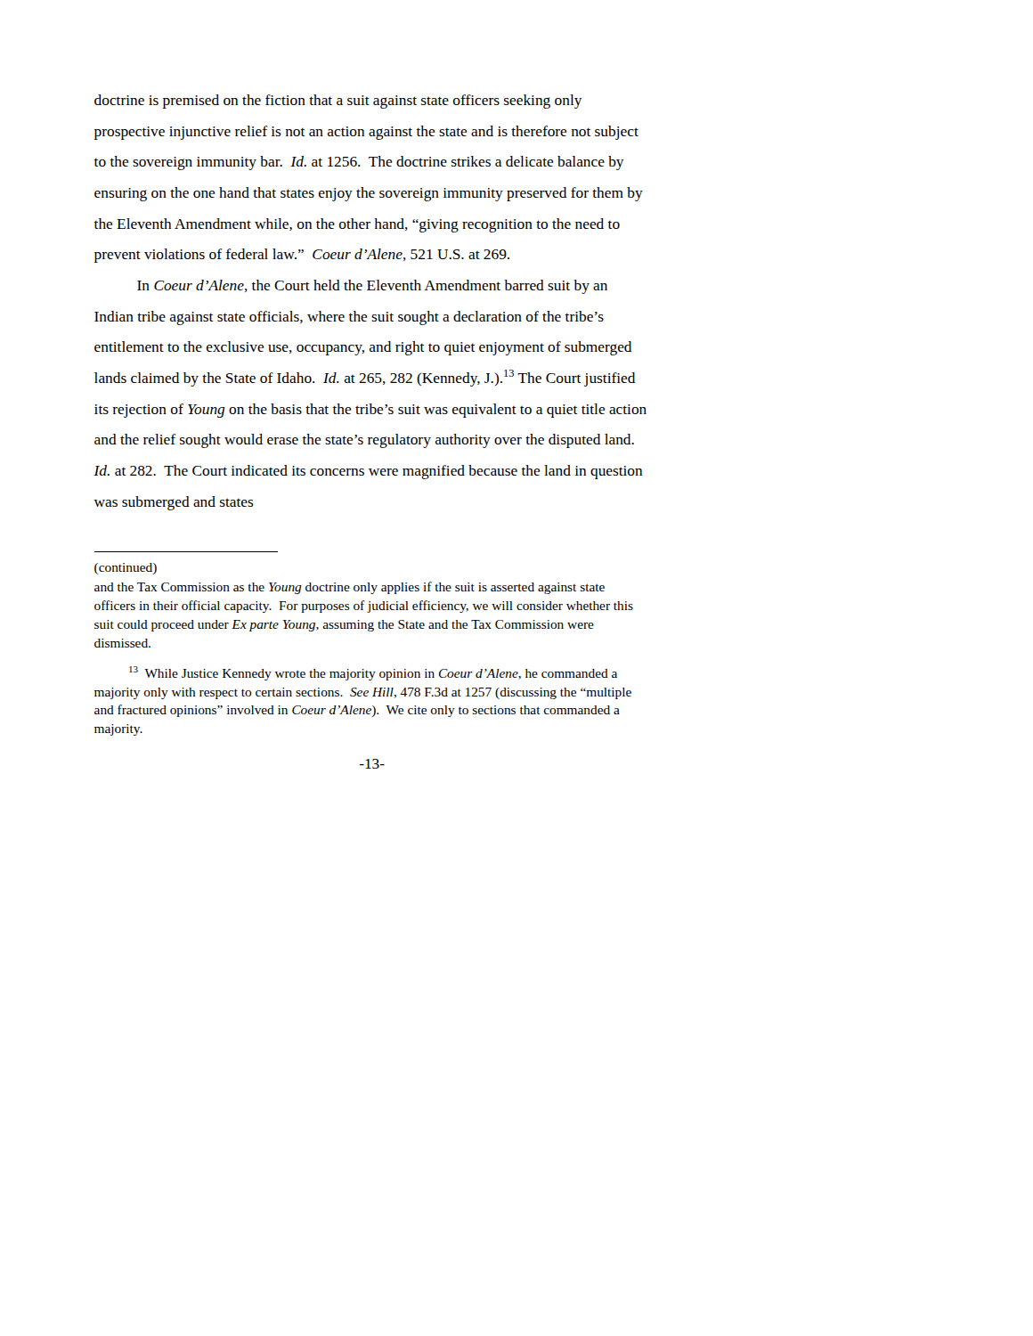doctrine is premised on the fiction that a suit against state officers seeking only prospective injunctive relief is not an action against the state and is therefore not subject to the sovereign immunity bar. Id. at 1256. The doctrine strikes a delicate balance by ensuring on the one hand that states enjoy the sovereign immunity preserved for them by the Eleventh Amendment while, on the other hand, “giving recognition to the need to prevent violations of federal law.” Coeur d’Alene, 521 U.S. at 269.
In Coeur d’Alene, the Court held the Eleventh Amendment barred suit by an Indian tribe against state officials, where the suit sought a declaration of the tribe’s entitlement to the exclusive use, occupancy, and right to quiet enjoyment of submerged lands claimed by the State of Idaho. Id. at 265, 282 (Kennedy, J.).13 The Court justified its rejection of Young on the basis that the tribe’s suit was equivalent to a quiet title action and the relief sought would erase the state’s regulatory authority over the disputed land. Id. at 282. The Court indicated its concerns were magnified because the land in question was submerged and states
(continued)
and the Tax Commission as the Young doctrine only applies if the suit is asserted against state officers in their official capacity. For purposes of judicial efficiency, we will consider whether this suit could proceed under Ex parte Young, assuming the State and the Tax Commission were dismissed.
13 While Justice Kennedy wrote the majority opinion in Coeur d’Alene, he commanded a majority only with respect to certain sections. See Hill, 478 F.3d at 1257 (discussing the “multiple and fractured opinions” involved in Coeur d’Alene). We cite only to sections that commanded a majority.
-13-